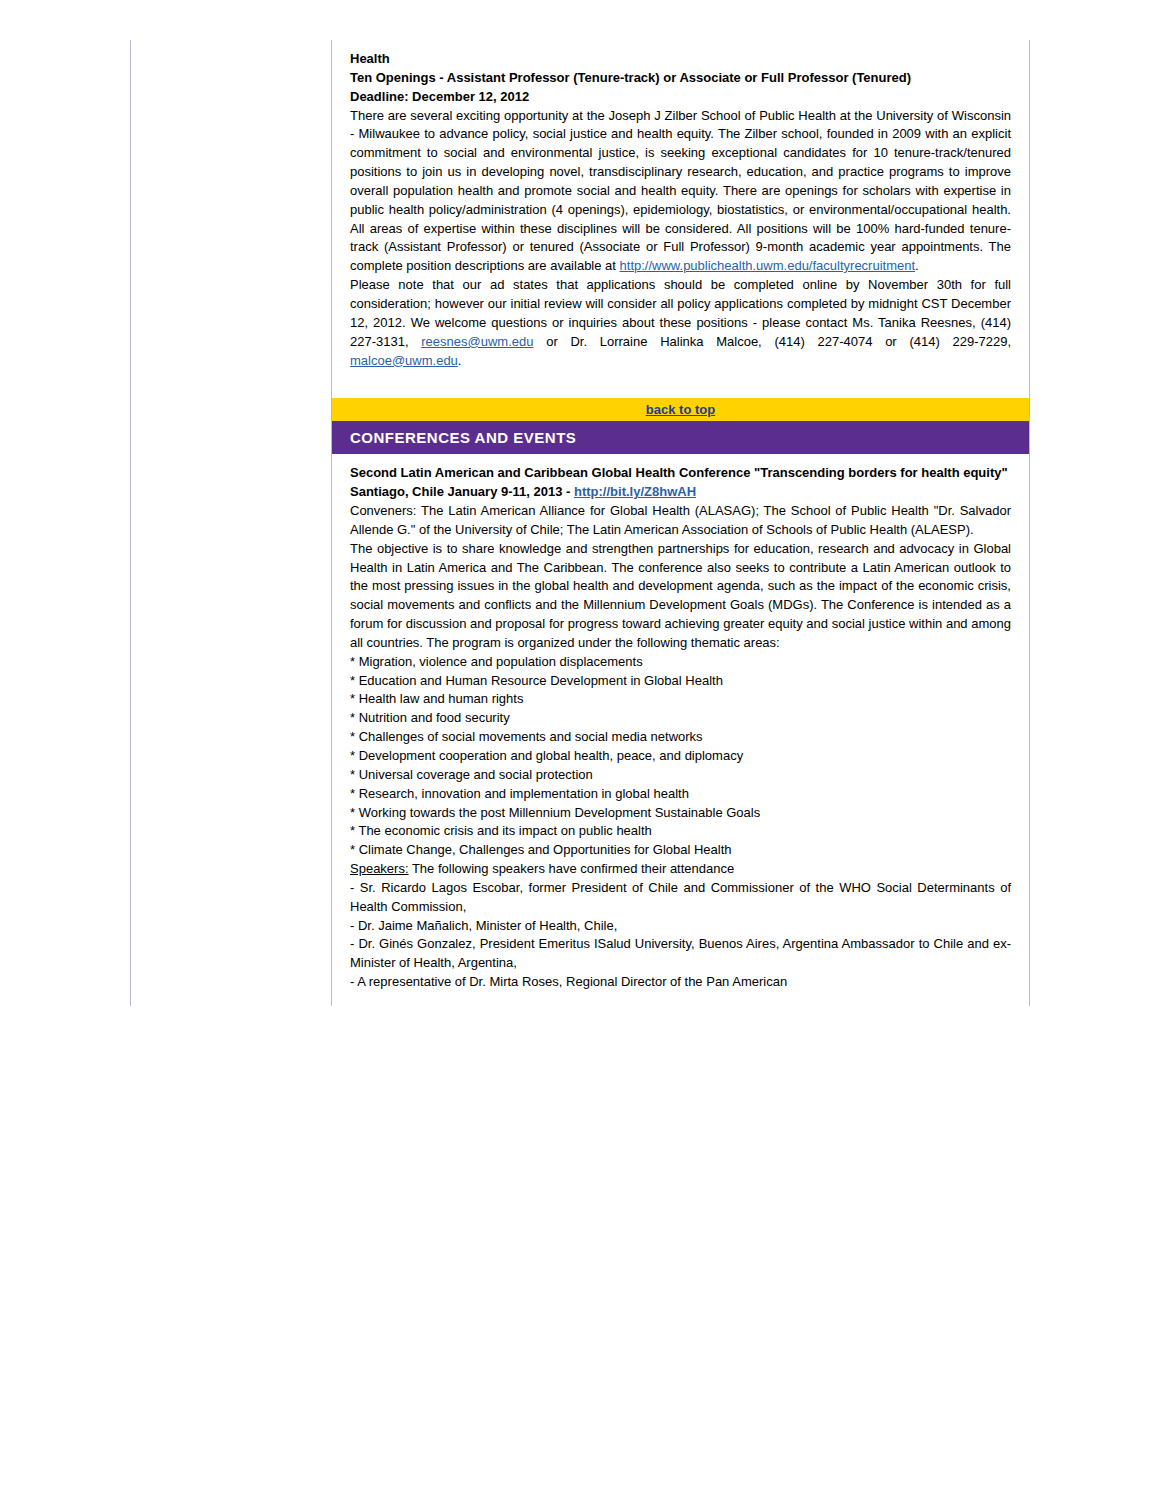Health
Ten Openings - Assistant Professor (Tenure-track) or Associate or Full Professor (Tenured)
Deadline: December 12, 2012
There are several exciting opportunity at the Joseph J Zilber School of Public Health at the University of Wisconsin - Milwaukee to advance policy, social justice and health equity. The Zilber school, founded in 2009 with an explicit commitment to social and environmental justice, is seeking exceptional candidates for 10 tenure-track/tenured positions to join us in developing novel, transdisciplinary research, education, and practice programs to improve overall population health and promote social and health equity. There are openings for scholars with expertise in public health policy/administration (4 openings), epidemiology, biostatistics, or environmental/occupational health. All areas of expertise within these disciplines will be considered. All positions will be 100% hard-funded tenure-track (Assistant Professor) or tenured (Associate or Full Professor) 9-month academic year appointments. The complete position descriptions are available at http://www.publichealth.uwm.edu/facultyrecruitment.
Please note that our ad states that applications should be completed online by November 30th for full consideration; however our initial review will consider all policy applications completed by midnight CST December 12, 2012. We welcome questions or inquiries about these positions - please contact Ms. Tanika Reesnes, (414) 227-3131, reesnes@uwm.edu or Dr. Lorraine Halinka Malcoe, (414) 227-4074 or (414) 229-7229, malcoe@uwm.edu.
back to top
CONFERENCES AND EVENTS
Second Latin American and Caribbean Global Health Conference "Transcending borders for health equity"
Santiago, Chile January 9-11, 2013 - http://bit.ly/Z8hwAH
Conveners: The Latin American Alliance for Global Health (ALASAG); The School of Public Health "Dr. Salvador Allende G." of the University of Chile; The Latin American Association of Schools of Public Health (ALAESP).
The objective is to share knowledge and strengthen partnerships for education, research and advocacy in Global Health in Latin America and The Caribbean. The conference also seeks to contribute a Latin American outlook to the most pressing issues in the global health and development agenda, such as the impact of the economic crisis, social movements and conflicts and the Millennium Development Goals (MDGs). The Conference is intended as a forum for discussion and proposal for progress toward achieving greater equity and social justice within and among all countries. The program is organized under the following thematic areas:
* Migration, violence and population displacements
* Education and Human Resource Development in Global Health
* Health law and human rights
* Nutrition and food security
* Challenges of social movements and social media networks
* Development cooperation and global health, peace, and diplomacy
* Universal coverage and social protection
* Research, innovation and implementation in global health
* Working towards the post Millennium Development Sustainable Goals
* The economic crisis and its impact on public health
* Climate Change, Challenges and Opportunities for Global Health
Speakers: The following speakers have confirmed their attendance
- Sr. Ricardo Lagos Escobar, former President of Chile and Commissioner of the WHO Social Determinants of Health Commission,
- Dr. Jaime Mañalich, Minister of Health, Chile,
- Dr. Ginés Gonzalez, President Emeritus ISalud University, Buenos Aires, Argentina Ambassador to Chile and ex- Minister of Health, Argentina,
- A representative of Dr. Mirta Roses, Regional Director of the Pan American